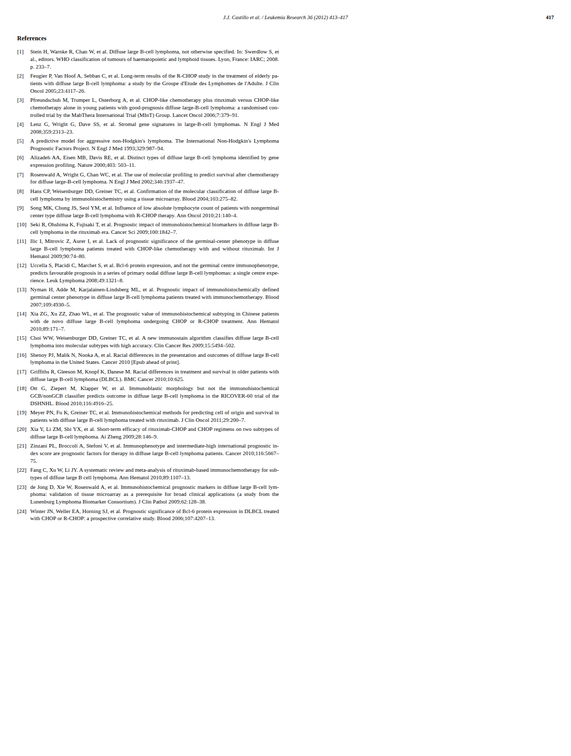J.J. Castillo et al. / Leukemia Research 36 (2012) 413–417 417
References
[1] Stein H, Warnke R, Chan W, et al. Diffuse large B-cell lymphoma, not otherwise specified. In: Swerdlow S, et al., editors. WHO classification of tumours of haematopoietic and lymphoid tissues. Lyon, France: IARC; 2008. p. 233–7.
[2] Feugier P, Van Hoof A, Sebban C, et al. Long-term results of the R-CHOP study in the treatment of elderly patients with diffuse large B-cell lymphoma: a study by the Groupe d'Etude des Lymphomes de l'Adulte. J Clin Oncol 2005;23:4117–26.
[3] Pfreundschuh M, Trumper L, Osterborg A, et al. CHOP-like chemotherapy plus rituximab versus CHOP-like chemotherapy alone in young patients with good-prognosis diffuse large-B-cell lymphoma: a randomised controlled trial by the MabThera International Trial (MInT) Group. Lancet Oncol 2006;7:379–91.
[4] Lenz G, Wright G, Dave SS, et al. Stromal gene signatures in large-B-cell lymphomas. N Engl J Med 2008;359:2313–23.
[5] A predictive model for aggressive non-Hodgkin's lymphoma. The International Non-Hodgkin's Lymphoma Prognostic Factors Project. N Engl J Med 1993;329:987–94.
[6] Alizadeh AA, Eisen MB, Davis RE, et al. Distinct types of diffuse large B-cell lymphoma identified by gene expression profiling. Nature 2000;403: 503–11.
[7] Rosenwald A, Wright G, Chan WC, et al. The use of molecular profiling to predict survival after chemotherapy for diffuse large-B-cell lymphoma. N Engl J Med 2002;346:1937–47.
[8] Hans CP, Weisenburger DD, Greiner TC, et al. Confirmation of the molecular classification of diffuse large B-cell lymphoma by immunohistochemistry using a tissue microarray. Blood 2004;103:275–82.
[9] Song MK, Chung JS, Seol YM, et al. Influence of low absolute lymphocyte count of patients with nongerminal center type diffuse large B-cell lymphoma with R-CHOP therapy. Ann Oncol 2010;21:140–4.
[10] Seki R, Ohshima K, Fujisaki T, et al. Prognostic impact of immunohistochemical biomarkers in diffuse large B-cell lymphoma in the rituximab era. Cancer Sci 2009;100:1842–7.
[11] Ilic I, Mitrovic Z, Aurer I, et al. Lack of prognostic significance of the germinal-center phenotype in diffuse large B-cell lymphoma patients treated with CHOP-like chemotherapy with and without rituximab. Int J Hematol 2009;90:74–80.
[12] Uccella S, Placidi C, Marchet S, et al. Bcl-6 protein expression, and not the germinal centre immunophenotype, predicts favourable prognosis in a series of primary nodal diffuse large B-cell lymphomas: a single centre experience. Leuk Lymphoma 2008;49:1321–8.
[13] Nyman H, Adde M, Karjalainen-Lindsberg ML, et al. Prognostic impact of immunohistochemically defined germinal center phenotype in diffuse large B-cell lymphoma patients treated with immunochemotherapy. Blood 2007;109:4930–5.
[14] Xia ZG, Xu ZZ, Zhao WL, et al. The prognostic value of immunohistochemical subtyping in Chinese patients with de novo diffuse large B-cell lymphoma undergoing CHOP or R-CHOP treatment. Ann Hematol 2010;89:171–7.
[15] Choi WW, Weisenburger DD, Greiner TC, et al. A new immunostain algorithm classifies diffuse large B-cell lymphoma into molecular subtypes with high accuracy. Clin Cancer Res 2009;15:5494–502.
[16] Shenoy PJ, Malik N, Nooka A, et al. Racial differences in the presentation and outcomes of diffuse large B-cell lymphoma in the United States. Cancer 2010 [Epub ahead of print].
[17] Griffiths R, Gleeson M, Knopf K, Danese M. Racial differences in treatment and survival in older patients with diffuse large B-cell lymphoma (DLBCL). BMC Cancer 2010;10:625.
[18] Ott G, Ziepert M, Klapper W, et al. Immunoblastic morphology but not the immunohistochemical GCB/nonGCB classifier predicts outcome in diffuse large B-cell lymphoma in the RICOVER-60 trial of the DSHNHL. Blood 2010;116:4916–25.
[19] Meyer PN, Fu K, Greiner TC, et al. Immunohistochemical methods for predicting cell of origin and survival in patients with diffuse large B-cell lymphoma treated with rituximab. J Clin Oncol 2011;29:200–7.
[20] Xia Y, Li ZM, Shi YX, et al. Short-term efficacy of rituximab-CHOP and CHOP regimens on two subtypes of diffuse large B-cell lymphoma. Ai Zheng 2009;28:146–9.
[21] Zinzani PL, Broccoli A, Stefoni V, et al. Immunophenotype and intermediate-high international prognostic index score are prognostic factors for therapy in diffuse large B-cell lymphoma patients. Cancer 2010;116:5667–75.
[22] Fang C, Xu W, Li JY. A systematic review and meta-analysis of rituximab-based immunochemotherapy for subtypes of diffuse large B cell lymphoma. Ann Hematol 2010;89:1107–13.
[23] de Jong D, Xie W, Rosenwald A, et al. Immunohistochemical prognostic markers in diffuse large B-cell lymphoma: validation of tissue microarray as a prerequisite for broad clinical applications (a study from the Lunenburg Lymphoma Biomarker Consortium). J Clin Pathol 2009;62:128–38.
[24] Winter JN, Weller EA, Horning SJ, et al. Prognostic significance of Bcl-6 protein expression in DLBCL treated with CHOP or R-CHOP: a prospective correlative study. Blood 2006;107:4207–13.